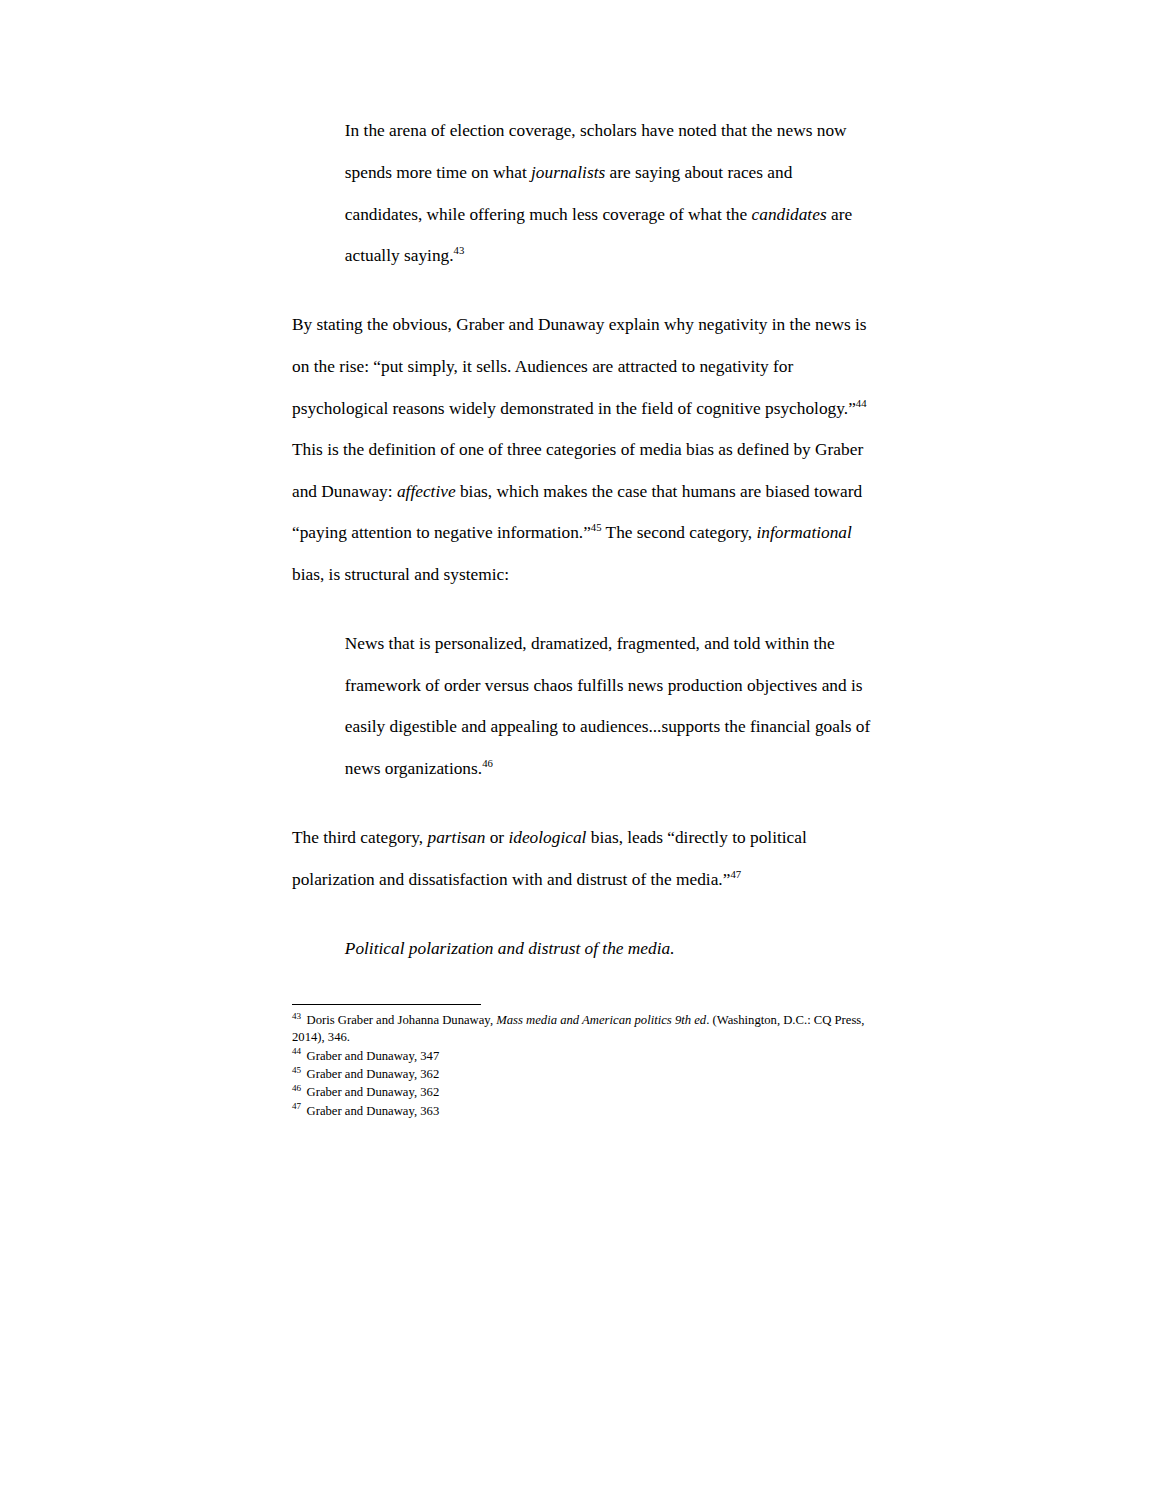In the arena of election coverage, scholars have noted that the news now spends more time on what journalists are saying about races and candidates, while offering much less coverage of what the candidates are actually saying.43
By stating the obvious, Graber and Dunaway explain why negativity in the news is on the rise: “put simply, it sells. Audiences are attracted to negativity for psychological reasons widely demonstrated in the field of cognitive psychology.”44 This is the definition of one of three categories of media bias as defined by Graber and Dunaway: affective bias, which makes the case that humans are biased toward “paying attention to negative information.”45 The second category, informational bias, is structural and systemic:
News that is personalized, dramatized, fragmented, and told within the framework of order versus chaos fulfills news production objectives and is easily digestible and appealing to audiences...supports the financial goals of news organizations.46
The third category, partisan or ideological bias, leads “directly to political polarization and dissatisfaction with and distrust of the media.”47
Political polarization and distrust of the media.
43 Doris Graber and Johanna Dunaway, Mass media and American politics 9th ed. (Washington, D.C.: CQ Press, 2014), 346.
44 Graber and Dunaway, 347
45 Graber and Dunaway, 362
46 Graber and Dunaway, 362
47 Graber and Dunaway, 363